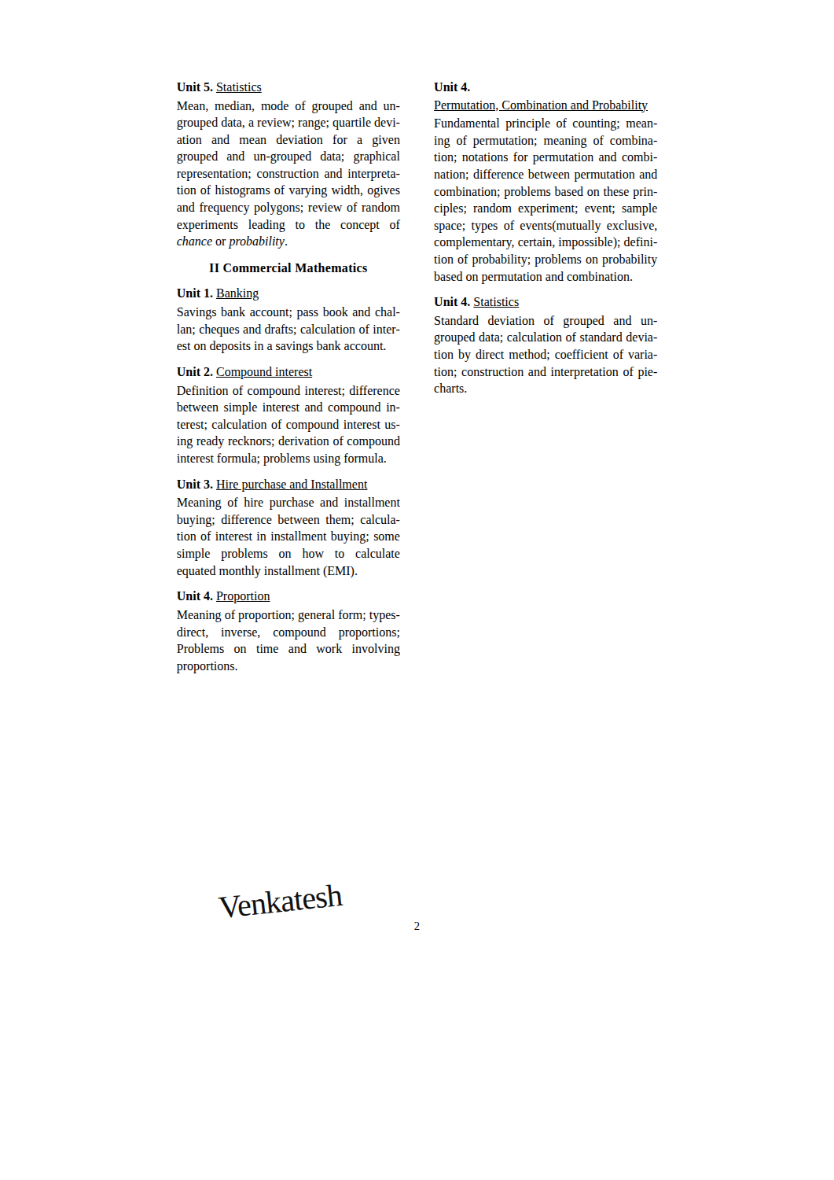Unit 5. Statistics
Mean, median, mode of grouped and un-grouped data, a review; range; quartile deviation and mean deviation for a given grouped and un-grouped data; graphical representation; construction and interpretation of histograms of varying width, ogives and frequency polygons; review of random experiments leading to the concept of chance or probability.
II Commercial Mathematics
Unit 1. Banking
Savings bank account; pass book and challan; cheques and drafts; calculation of interest on deposits in a savings bank account.
Unit 2. Compound interest
Definition of compound interest; difference between simple interest and compound interest; calculation of compound interest using ready recknors; derivation of compound interest formula; problems using formula.
Unit 3. Hire purchase and Installment
Meaning of hire purchase and installment buying; difference between them; calculation of interest in installment buying; some simple problems on how to calculate equated monthly installment (EMI).
Unit 4. Proportion
Meaning of proportion; general form; types-direct, inverse, compound proportions; Problems on time and work involving proportions.
Venkatesh
Unit 4.
Permutation, Combination and Probability
Fundamental principle of counting; meaning of permutation; meaning of combination; notations for permutation and combination; difference between permutation and combination; problems based on these principles; random experiment; event; sample space; types of events(mutually exclusive, complementary, certain, impossible); definition of probability; problems on probability based on permutation and combination.
Unit 4. Statistics
Standard deviation of grouped and un-grouped data; calculation of standard deviation by direct method; coefficient of variation; construction and interpretation of pie-charts.
2